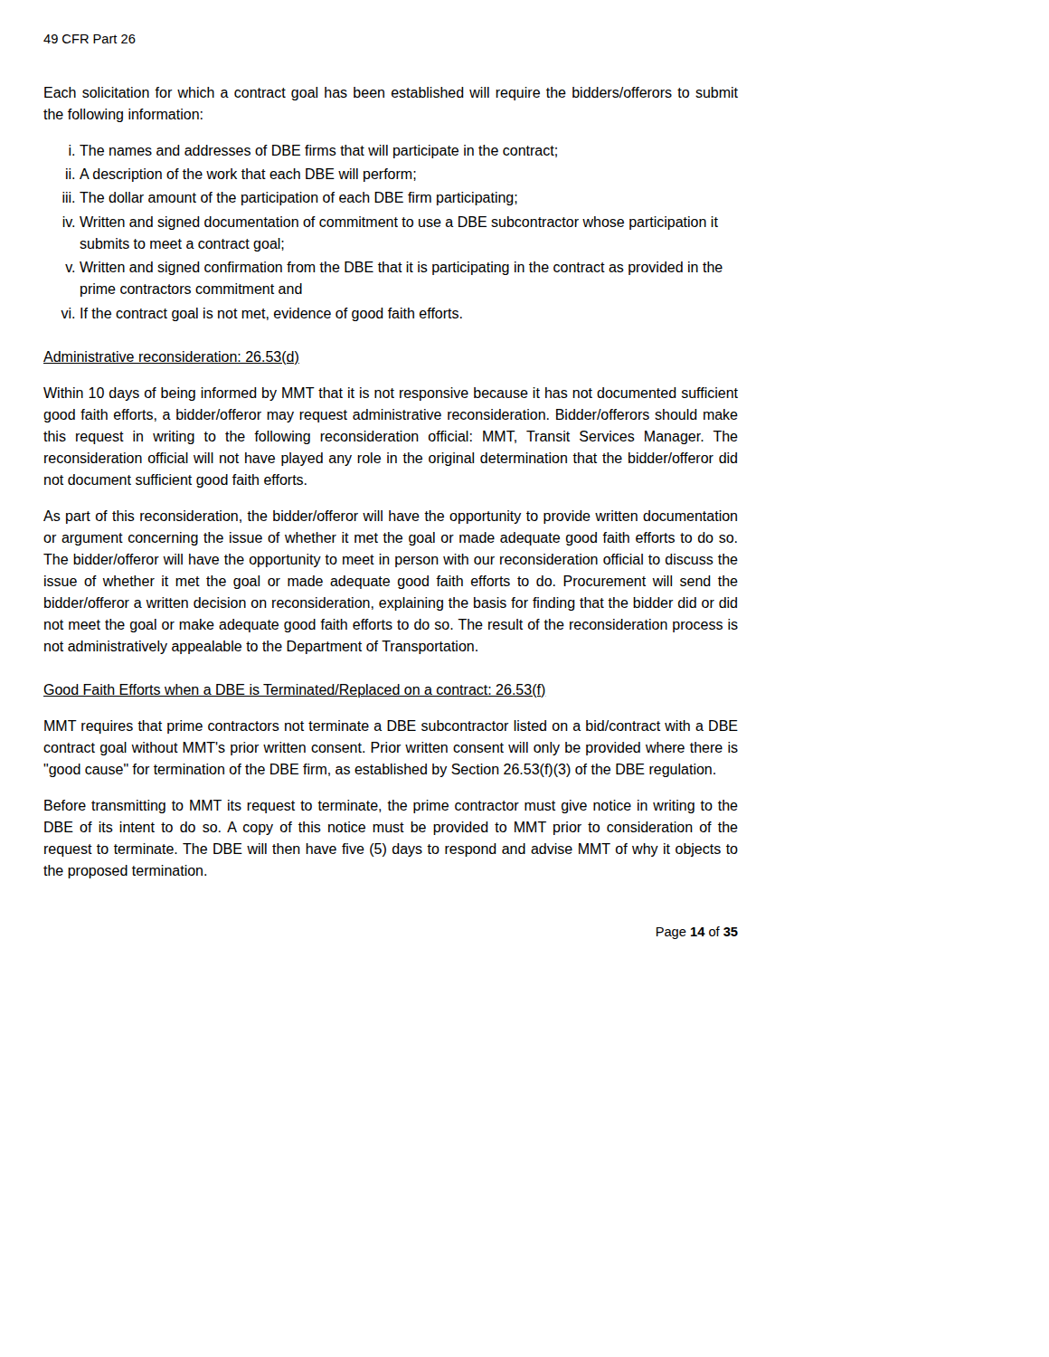49 CFR Part 26
Each solicitation for which a contract goal has been established will require the bidders/offerors to submit the following information:
The names and addresses of DBE firms that will participate in the contract;
A description of the work that each DBE will perform;
The dollar amount of the participation of each DBE firm participating;
Written and signed documentation of commitment to use a DBE subcontractor whose participation it submits to meet a contract goal;
Written and signed confirmation from the DBE that it is participating in the contract as provided in the prime contractors commitment and
If the contract goal is not met, evidence of good faith efforts.
Administrative reconsideration: 26.53(d)
Within 10 days of being informed by MMT that it is not responsive because it has not documented sufficient good faith efforts, a bidder/offeror may request administrative reconsideration. Bidder/offerors should make this request in writing to the following reconsideration official: MMT, Transit Services Manager. The reconsideration official will not have played any role in the original determination that the bidder/offeror did not document sufficient good faith efforts.
As part of this reconsideration, the bidder/offeror will have the opportunity to provide written documentation or argument concerning the issue of whether it met the goal or made adequate good faith efforts to do so. The bidder/offeror will have the opportunity to meet in person with our reconsideration official to discuss the issue of whether it met the goal or made adequate good faith efforts to do. Procurement will send the bidder/offeror a written decision on reconsideration, explaining the basis for finding that the bidder did or did not meet the goal or make adequate good faith efforts to do so. The result of the reconsideration process is not administratively appealable to the Department of Transportation.
Good Faith Efforts when a DBE is Terminated/Replaced on a contract: 26.53(f)
MMT requires that prime contractors not terminate a DBE subcontractor listed on a bid/contract with a DBE contract goal without MMT's prior written consent. Prior written consent will only be provided where there is "good cause" for termination of the DBE firm, as established by Section 26.53(f)(3) of the DBE regulation.
Before transmitting to MMT its request to terminate, the prime contractor must give notice in writing to the DBE of its intent to do so. A copy of this notice must be provided to MMT prior to consideration of the request to terminate. The DBE will then have five (5) days to respond and advise MMT of why it objects to the proposed termination.
Page 14 of 35